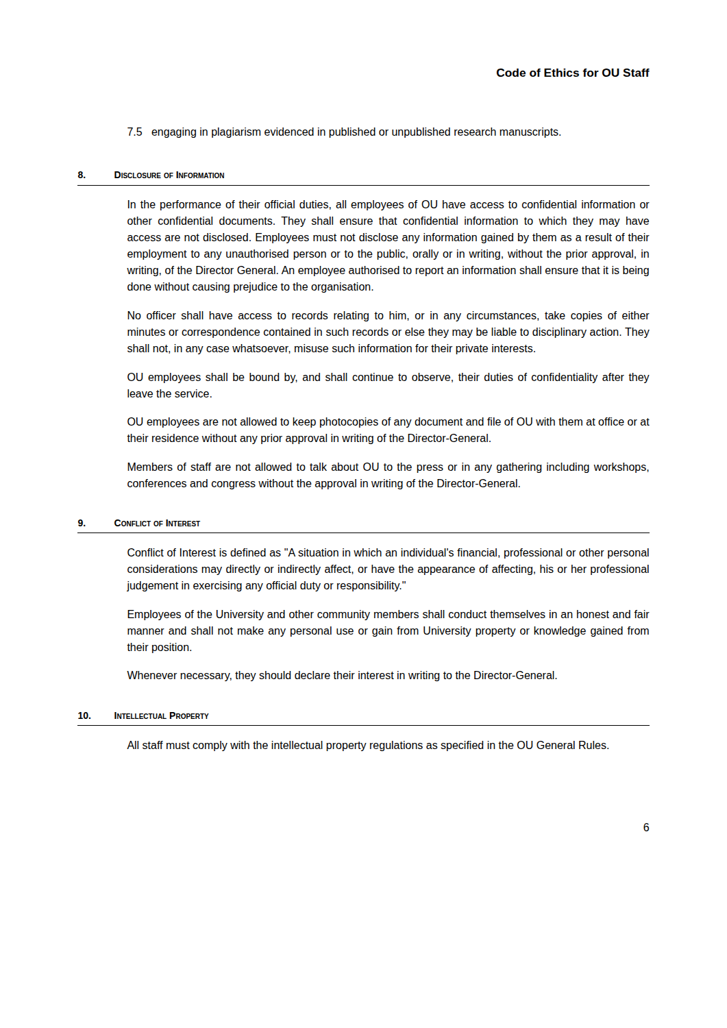Code of Ethics for OU Staff
7.5 engaging in plagiarism evidenced in published or unpublished research manuscripts.
8. Disclosure of Information
In the performance of their official duties, all employees of OU have access to confidential information or other confidential documents. They shall ensure that confidential information to which they may have access are not disclosed. Employees must not disclose any information gained by them as a result of their employment to any unauthorised person or to the public, orally or in writing, without the prior approval, in writing, of the Director General. An employee authorised to report an information shall ensure that it is being done without causing prejudice to the organisation.
No officer shall have access to records relating to him, or in any circumstances, take copies of either minutes or correspondence contained in such records or else they may be liable to disciplinary action. They shall not, in any case whatsoever, misuse such information for their private interests.
OU employees shall be bound by, and shall continue to observe, their duties of confidentiality after they leave the service.
OU employees are not allowed to keep photocopies of any document and file of OU with them at office or at their residence without any prior approval in writing of the Director-General.
Members of staff are not allowed to talk about OU to the press or in any gathering including workshops, conferences and congress without the approval in writing of the Director-General.
9. Conflict of Interest
Conflict of Interest is defined as "A situation in which an individual's financial, professional or other personal considerations may directly or indirectly affect, or have the appearance of affecting, his or her professional judgement in exercising any official duty or responsibility."
Employees of the University and other community members shall conduct themselves in an honest and fair manner and shall not make any personal use or gain from University property or knowledge gained from their position.
Whenever necessary, they should declare their interest in writing to the Director-General.
10. Intellectual Property
All staff must comply with the intellectual property regulations as specified in the OU General Rules.
6